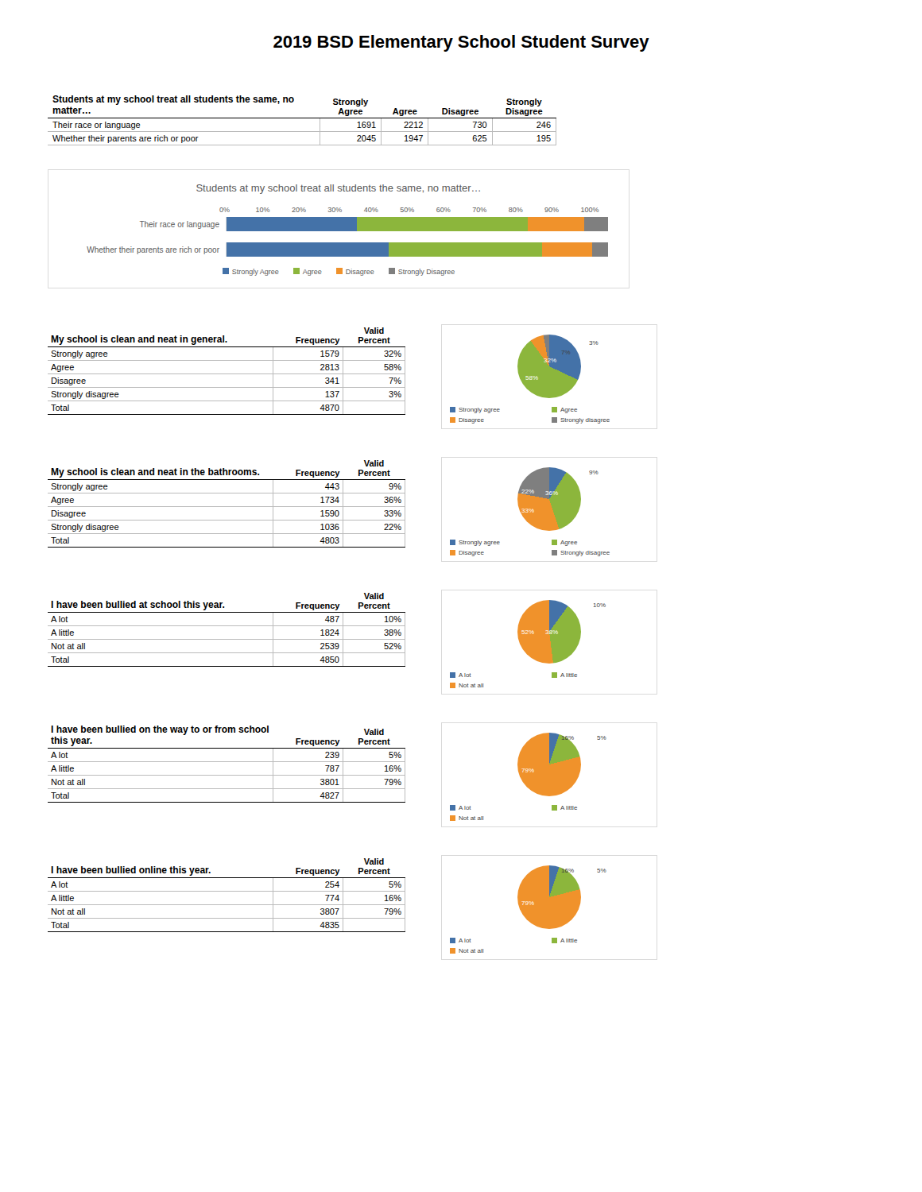2019 BSD Elementary School Student Survey
| Students at my school treat all students the same, no matter… | Strongly Agree | Agree | Disagree | Strongly Disagree |
| --- | --- | --- | --- | --- |
| Their race or language | 1691 | 2212 | 730 | 246 |
| Whether their parents are rich or poor | 2045 | 1947 | 625 | 195 |
Students at my school treat all students the same, no matter…
0% 10% 20% 30% 40% 50% 60% 70% 80% 90% 100%
Their race or language
Whether their parents are rich or poor
Strongly Agree
Agree
Disagree
Strongly Disagree
| My school is clean and neat in general. | Frequency | Valid Percent |
| --- | --- | --- |
| Strongly agree | 1579 | 32% |
| Agree | 2813 | 58% |
| Disagree | 341 | 7% |
| Strongly disagree | 137 | 3% |
| Total | 4870 | |
3%
7%
32%
58%
Strongly agree
Agree
Disagree
Strongly disagree
| My school is clean and neat in the bathrooms. | Frequency | Valid Percent |
| --- | --- | --- |
| Strongly agree | 443 | 9% |
| Agree | 1734 | 36% |
| Disagree | 1590 | 33% |
| Strongly disagree | 1036 | 22% |
| Total | 4803 | |
9%
36%
33%
22%
Strongly agree
Agree
Disagree
Strongly disagree
| I have been bullied at school this year. | Frequency | Valid Percent |
| --- | --- | --- |
| A lot | 487 | 10% |
| A little | 1824 | 38% |
| Not at all | 2539 | 52% |
| Total | 4850 | |
10%
38%
52%
A lot
A little
Not at all
| I have been bullied on the way to or from school this year. | Frequency | Valid Percent |
| --- | --- | --- |
| A lot | 239 | 5% |
| A little | 787 | 16% |
| Not at all | 3801 | 79% |
| Total | 4827 | |
16%
5%
79%
A lot
A little
Not at all
| I have been bullied online this year. | Frequency | Valid Percent |
| --- | --- | --- |
| A lot | 254 | 5% |
| A little | 774 | 16% |
| Not at all | 3807 | 79% |
| Total | 4835 | |
16%
5%
79%
A lot
A little
Not at all